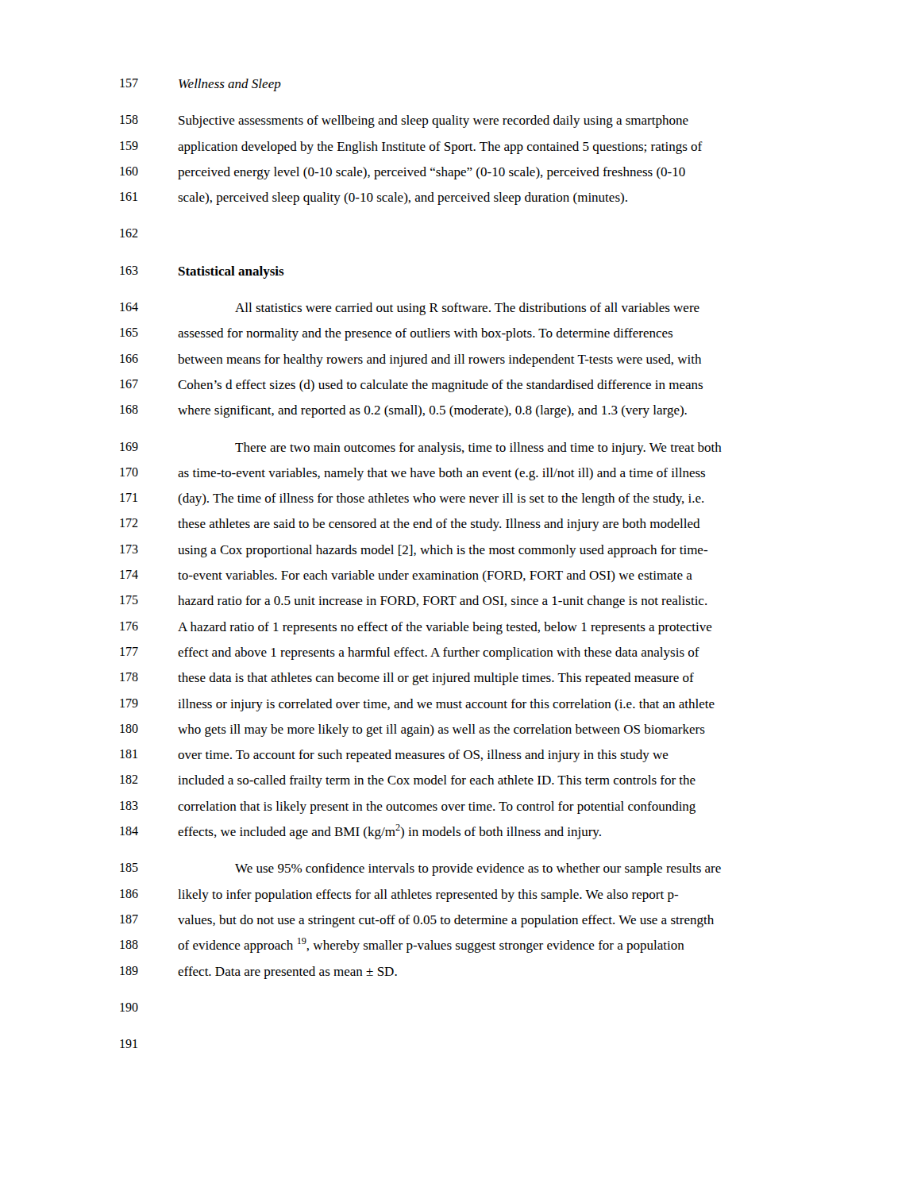157
Wellness and Sleep
158
Subjective assessments of wellbeing and sleep quality were recorded daily using a smartphone
159
application developed by the English Institute of Sport. The app contained 5 questions; ratings of
160
perceived energy level (0-10 scale), perceived “shape” (0-10 scale), perceived freshness (0-10
161
scale), perceived sleep quality (0-10 scale), and perceived sleep duration (minutes).
162
163
Statistical analysis
164
All statistics were carried out using R software. The distributions of all variables were
165
assessed for normality and the presence of outliers with box-plots. To determine differences
166
between means for healthy rowers and injured and ill rowers independent T-tests were used, with
167
Cohen’s d effect sizes (d) used to calculate the magnitude of the standardised difference in means
168
where significant, and reported as 0.2 (small), 0.5 (moderate), 0.8 (large), and 1.3 (very large).
169
There are two main outcomes for analysis, time to illness and time to injury. We treat both
170
as time-to-event variables, namely that we have both an event (e.g. ill/not ill) and a time of illness
171
(day). The time of illness for those athletes who were never ill is set to the length of the study, i.e.
172
these athletes are said to be censored at the end of the study. Illness and injury are both modelled
173
using a Cox proportional hazards model [2], which is the most commonly used approach for time-
174
to-event variables. For each variable under examination (FORD, FORT and OSI) we estimate a
175
hazard ratio for a 0.5 unit increase in FORD, FORT and OSI, since a 1-unit change is not realistic.
176
A hazard ratio of 1 represents no effect of the variable being tested, below 1 represents a protective
177
effect and above 1 represents a harmful effect. A further complication with these data analysis of
178
these data is that athletes can become ill or get injured multiple times. This repeated measure of
179
illness or injury is correlated over time, and we must account for this correlation (i.e. that an athlete
180
who gets ill may be more likely to get ill again) as well as the correlation between OS biomarkers
181
over time. To account for such repeated measures of OS, illness and injury in this study we
182
included a so-called frailty term in the Cox model for each athlete ID. This term controls for the
183
correlation that is likely present in the outcomes over time. To control for potential confounding
184
effects, we included age and BMI (kg/m2) in models of both illness and injury.
185
We use 95% confidence intervals to provide evidence as to whether our sample results are
186
likely to infer population effects for all athletes represented by this sample. We also report p-
187
values, but do not use a stringent cut-off of 0.05 to determine a population effect. We use a strength
188
of evidence approach 19, whereby smaller p-values suggest stronger evidence for a population
189
effect. Data are presented as mean ± SD.
190
191